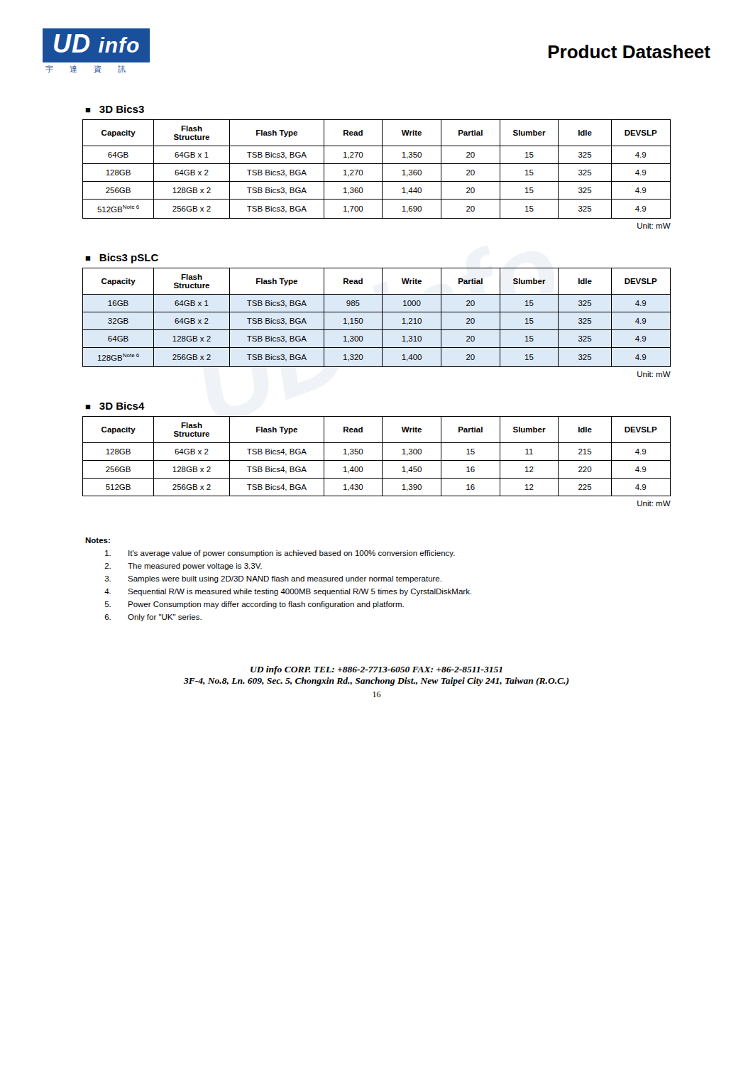UD info
UD info
宇 達 資 訊
Product Datasheet
3D Bics3
| Capacity | Flash Structure | Flash Type | Read | Write | Partial | Slumber | Idle | DEVSLP |
| --- | --- | --- | --- | --- | --- | --- | --- | --- |
| 64GB | 64GB x 1 | TSB Bics3, BGA | 1,270 | 1,350 | 20 | 15 | 325 | 4.9 |
| 128GB | 64GB x 2 | TSB Bics3, BGA | 1,270 | 1,360 | 20 | 15 | 325 | 4.9 |
| 256GB | 128GB x 2 | TSB Bics3, BGA | 1,360 | 1,440 | 20 | 15 | 325 | 4.9 |
| 512GB Note 6 | 256GB x 2 | TSB Bics3, BGA | 1,700 | 1,690 | 20 | 15 | 325 | 4.9 |
Unit: mW
Bics3 pSLC
| Capacity | Flash Structure | Flash Type | Read | Write | Partial | Slumber | Idle | DEVSLP |
| --- | --- | --- | --- | --- | --- | --- | --- | --- |
| 16GB | 64GB x 1 | TSB Bics3, BGA | 985 | 1000 | 20 | 15 | 325 | 4.9 |
| 32GB | 64GB x 2 | TSB Bics3, BGA | 1,150 | 1,210 | 20 | 15 | 325 | 4.9 |
| 64GB | 128GB x 2 | TSB Bics3, BGA | 1,300 | 1,310 | 20 | 15 | 325 | 4.9 |
| 128GB Note 6 | 256GB x 2 | TSB Bics3, BGA | 1,320 | 1,400 | 20 | 15 | 325 | 4.9 |
Unit: mW
3D Bics4
| Capacity | Flash Structure | Flash Type | Read | Write | Partial | Slumber | Idle | DEVSLP |
| --- | --- | --- | --- | --- | --- | --- | --- | --- |
| 128GB | 64GB x 2 | TSB Bics4, BGA | 1,350 | 1,300 | 15 | 11 | 215 | 4.9 |
| 256GB | 128GB x 2 | TSB Bics4, BGA | 1,400 | 1,450 | 16 | 12 | 220 | 4.9 |
| 512GB | 256GB x 2 | TSB Bics4, BGA | 1,430 | 1,390 | 16 | 12 | 225 | 4.9 |
Unit: mW
Notes:
It's average value of power consumption is achieved based on 100% conversion efficiency.
The measured power voltage is 3.3V.
Samples were built using 2D/3D NAND flash and measured under normal temperature.
Sequential R/W is measured while testing 4000MB sequential R/W 5 times by CyrstalDiskMark.
Power Consumption may differ according to flash configuration and platform.
Only for "UK" series.
UD info CORP. TEL: +886-2-7713-6050 FAX: +86-2-8511-3151
3F-4, No.8, Ln. 609, Sec. 5, Chongxin Rd., Sanchong Dist., New Taipei City 241, Taiwan (R.O.C.)
16